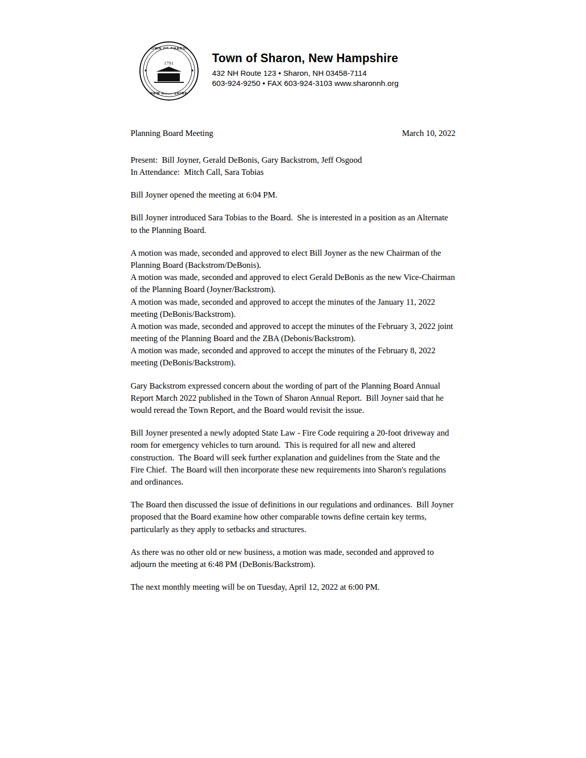TOWN OF SHARON
NEW HAMPSHIRE
★
★
1791
Town of Sharon, New Hampshire
432 NH Route 123 • Sharon, NH 03458-7114
603-924-9250 • FAX 603-924-3103 www.sharonnh.org
Planning Board Meeting March 10, 2022
Present: Bill Joyner, Gerald DeBonis, Gary Backstrom, Jeff Osgood
In Attendance: Mitch Call, Sara Tobias
Bill Joyner opened the meeting at 6:04 PM.
Bill Joyner introduced Sara Tobias to the Board. She is interested in a position as an Alternate to the Planning Board.
A motion was made, seconded and approved to elect Bill Joyner as the new Chairman of the Planning Board (Backstrom/DeBonis).
A motion was made, seconded and approved to elect Gerald DeBonis as the new Vice-Chairman of the Planning Board (Joyner/Backstrom).
A motion was made, seconded and approved to accept the minutes of the January 11, 2022 meeting (DeBonis/Backstrom).
A motion was made, seconded and approved to accept the minutes of the February 3, 2022 joint meeting of the Planning Board and the ZBA (Debonis/Backstrom).
A motion was made, seconded and approved to accept the minutes of the February 8, 2022 meeting (DeBonis/Backstrom).
Gary Backstrom expressed concern about the wording of part of the Planning Board Annual Report March 2022 published in the Town of Sharon Annual Report. Bill Joyner said that he would reread the Town Report, and the Board would revisit the issue.
Bill Joyner presented a newly adopted State Law - Fire Code requiring a 20-foot driveway and room for emergency vehicles to turn around. This is required for all new and altered construction. The Board will seek further explanation and guidelines from the State and the Fire Chief. The Board will then incorporate these new requirements into Sharon's regulations and ordinances.
The Board then discussed the issue of definitions in our regulations and ordinances. Bill Joyner proposed that the Board examine how other comparable towns define certain key terms, particularly as they apply to setbacks and structures.
As there was no other old or new business, a motion was made, seconded and approved to adjourn the meeting at 6:48 PM (DeBonis/Backstrom).
The next monthly meeting will be on Tuesday, April 12, 2022 at 6:00 PM.